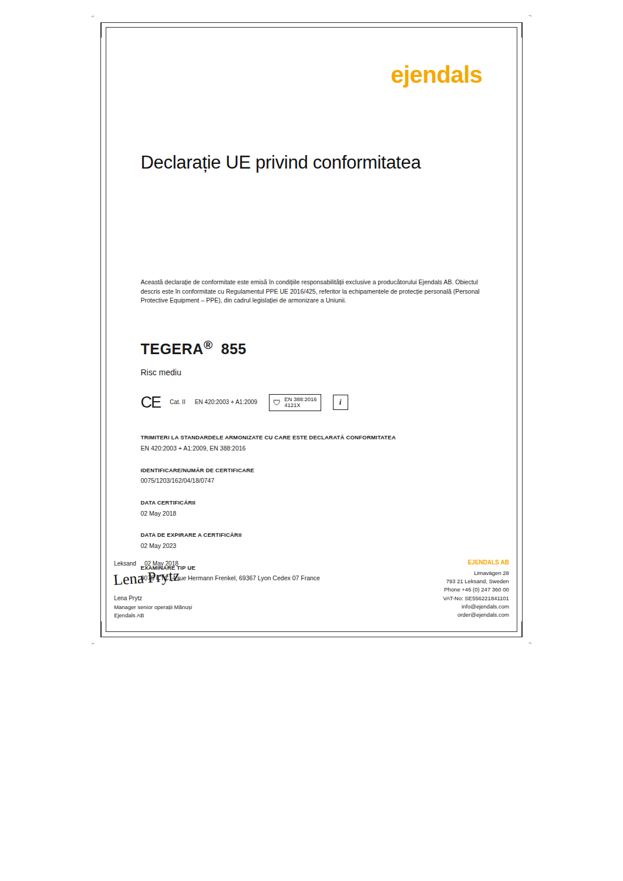⌐ ¬ ⌐ ¬
ejendals
Declarație UE privind conformitatea
Această declarație de conformitate este emisă în condițiile responsabilității exclusive a producătorului Ejendals AB. Obiectul descris este în conformitate cu Regulamentul PPE UE 2016/425, referitor la echipamentele de protecție personală (Personal Protective Equipment – PPE), din cadrul legislației de armonizare a Uniunii.
TEGERA®855
Risc mediu
CE Cat. II EN 420:2003 + A1:2009 🛡 EN 388:2016
4121X i
Trimiteri la standardele armonizate cu care este declarată conformitatea
EN 420:2003 + A1:2009, EN 388:2016
Identificare/număr de certificare
0075/1203/162/04/18/0747
Data certificării
02 May 2018
Data de expirare a certificării
02 May 2023
Examinare tip UE
0075 CTC, 4 rue Hermann Frenkel, 69367 Lyon Cedex 07 France
Leksand02 May 2018
Lena Prytz
Lena Prytz
Manager senior operații Mănuși
Ejendals AB
EJENDALS AB
Limavägen 28
793 21 Leksand, Sweden
Phone +46 (0) 247 360 00
VAT-No: SE556221841101
info@ejendals.com
order@ejendals.com